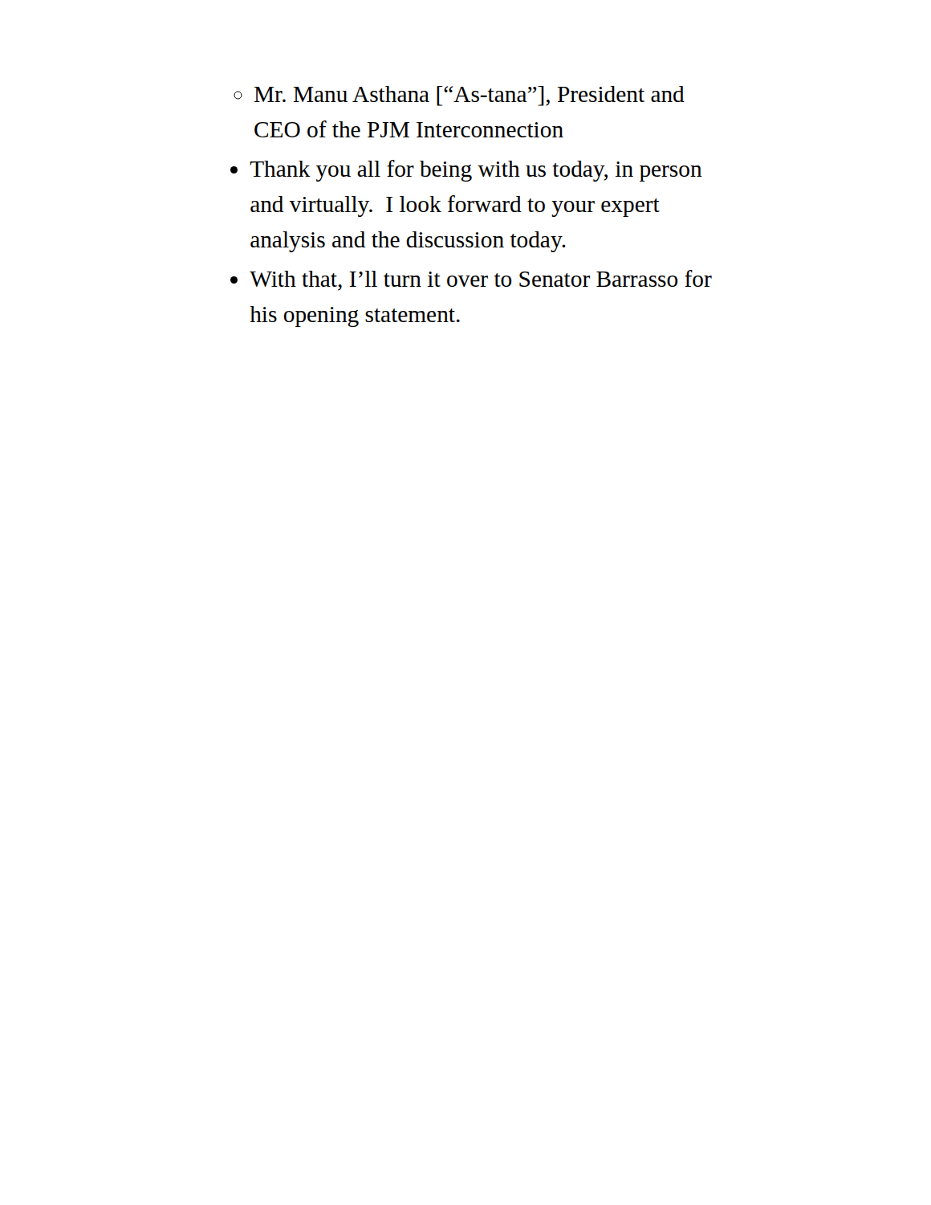Mr. Manu Asthana [“As-tana”], President and CEO of the PJM Interconnection
Thank you all for being with us today, in person and virtually. I look forward to your expert analysis and the discussion today.
With that, I’ll turn it over to Senator Barrasso for his opening statement.